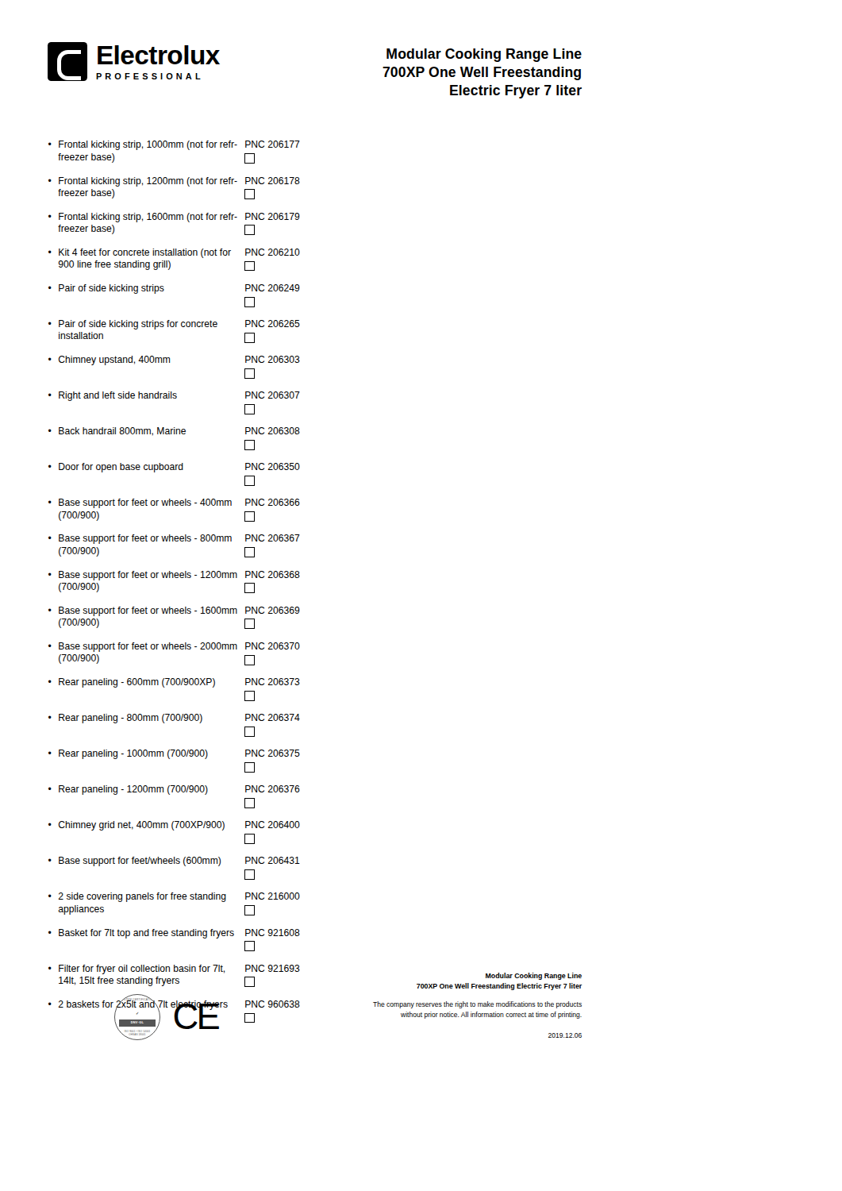Electrolux
PROFESSIONAL
Modular Cooking Range Line
700XP One Well Freestanding
Electric Fryer 7 liter
• Frontal kicking strip, 1000mm (not for refr-freezer base) PNC 206177
• Frontal kicking strip, 1200mm (not for refr-freezer base) PNC 206178
• Frontal kicking strip, 1600mm (not for refr-freezer base) PNC 206179
• Kit 4 feet for concrete installation (not for 900 line free standing grill) PNC 206210
• Pair of side kicking strips PNC 206249
• Pair of side kicking strips for concrete installation PNC 206265
• Chimney upstand, 400mm PNC 206303
• Right and left side handrails PNC 206307
• Back handrail 800mm, Marine PNC 206308
• Door for open base cupboard PNC 206350
• Base support for feet or wheels - 400mm (700/900) PNC 206366
• Base support for feet or wheels - 800mm (700/900) PNC 206367
• Base support for feet or wheels - 1200mm (700/900) PNC 206368
• Base support for feet or wheels - 1600mm (700/900) PNC 206369
• Base support for feet or wheels - 2000mm (700/900) PNC 206370
• Rear paneling - 600mm (700/900XP) PNC 206373
• Rear paneling - 800mm (700/900) PNC 206374
• Rear paneling - 1000mm (700/900) PNC 206375
• Rear paneling - 1200mm (700/900) PNC 206376
• Chimney grid net, 400mm (700XP/900) PNC 206400
• Base support for feet/wheels (600mm) PNC 206431
• 2 side covering panels for free standing appliances PNC 216000
• Basket for 7lt top and free standing fryers PNC 921608
• Filter for fryer oil collection basin for 7lt, 14lt, 15lt free standing fryers PNC 921693
• 2 baskets for 2x5lt and 7lt electric fryers PNC 960638
SYSTEM CERTIFICATION
✓
DNV·GL
ISO 9001 • ISO 14001
OHSAS 18001
CE
Modular Cooking Range Line
700XP One Well Freestanding Electric Fryer 7 liter
The company reserves the right to make modifications to the products
without prior notice. All information correct at time of printing.
2019.12.06